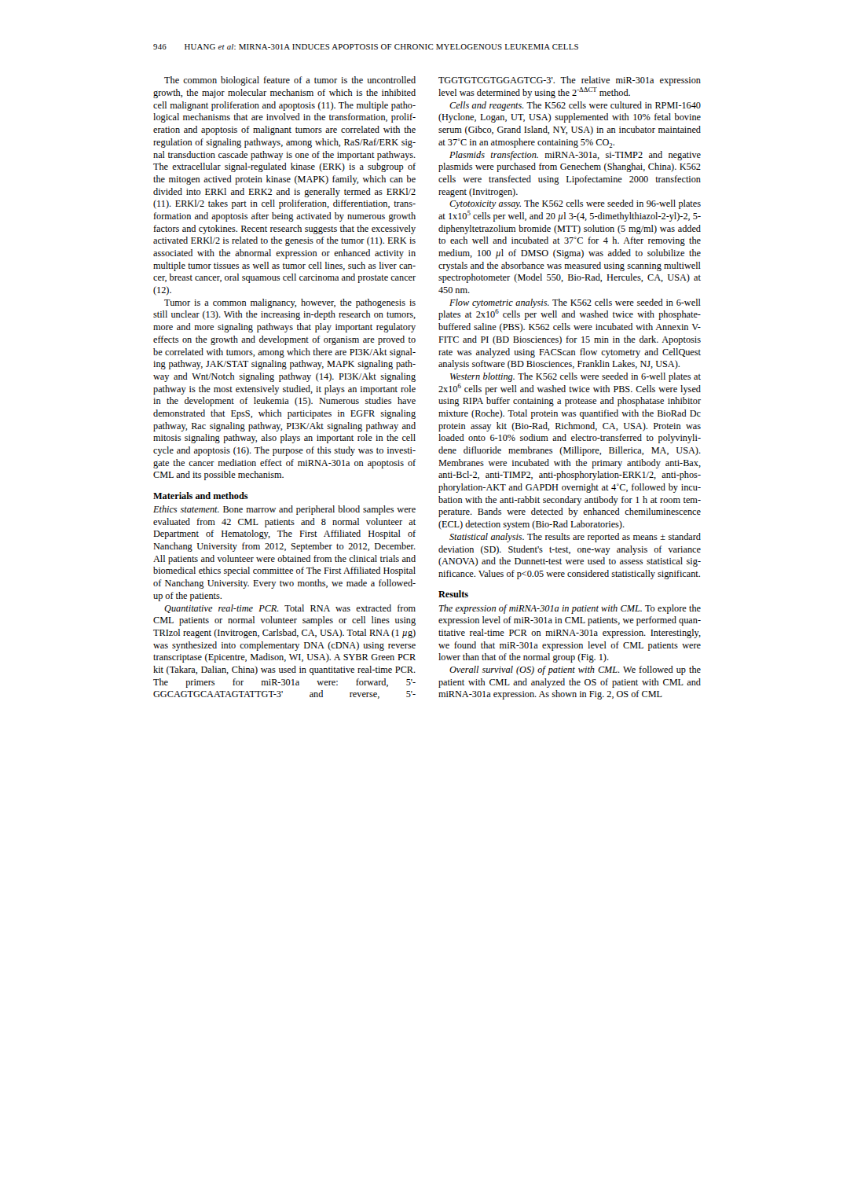946 HUANG et al: miRNA-301a INDUCES APOPTOSIS OF CHRONIC MYELOGENOUS LEUKEMIA CELLS
The common biological feature of a tumor is the uncontrolled growth, the major molecular mechanism of which is the inhibited cell malignant proliferation and apoptosis (11). The multiple pathological mechanisms that are involved in the transformation, proliferation and apoptosis of malignant tumors are correlated with the regulation of signaling pathways, among which, RaS/Raf/ERK signal transduction cascade pathway is one of the important pathways. The extracellular signal-regulated kinase (ERK) is a subgroup of the mitogen actived protein kinase (MAPK) family, which can be divided into ERKl and ERK2 and is generally termed as ERKl/2 (11). ERKl/2 takes part in cell proliferation, differentiation, transformation and apoptosis after being activated by numerous growth factors and cytokines. Recent research suggests that the excessively activated ERKl/2 is related to the genesis of the tumor (11). ERK is associated with the abnormal expression or enhanced activity in multiple tumor tissues as well as tumor cell lines, such as liver cancer, breast cancer, oral squamous cell carcinoma and prostate cancer (12).
Tumor is a common malignancy, however, the pathogenesis is still unclear (13). With the increasing in-depth research on tumors, more and more signaling pathways that play important regulatory effects on the growth and development of organism are proved to be correlated with tumors, among which there are PI3K/Akt signaling pathway, JAK/STAT signaling pathway, MAPK signaling pathway and Wnt/Notch signaling pathway (14). PI3K/Akt signaling pathway is the most extensively studied, it plays an important role in the development of leukemia (15). Numerous studies have demonstrated that EpsS, which participates in EGFR signaling pathway, Rac signaling pathway, PI3K/Akt signaling pathway and mitosis signaling pathway, also plays an important role in the cell cycle and apoptosis (16). The purpose of this study was to investigate the cancer mediation effect of miRNA-301a on apoptosis of CML and its possible mechanism.
Materials and methods
Ethics statement. Bone marrow and peripheral blood samples were evaluated from 42 CML patients and 8 normal volunteer at Department of Hematology, The First Affiliated Hospital of Nanchang University from 2012, September to 2012, December. All patients and volunteer were obtained from the clinical trials and biomedical ethics special committee of The First Affiliated Hospital of Nanchang University. Every two months, we made a followed-up of the patients.
Quantitative real-time PCR. Total RNA was extracted from CML patients or normal volunteer samples or cell lines using TRIzol reagent (Invitrogen, Carlsbad, CA, USA). Total RNA (1 µg) was synthesized into complementary DNA (cDNA) using reverse transcriptase (Epicentre, Madison, WI, USA). A SYBR Green PCR kit (Takara, Dalian, China) was used in quantitative real-time PCR. The primers for miR-301a were: forward, 5'-GGCAGTGCAATAGTATTGT-3' and reverse, 5'-TGGTGTCGTGGAGTCG-3'. The relative miR-301a expression level was determined by using the 2-ΔΔCT method.
Cells and reagents. The K562 cells were cultured in RPMI-1640 (Hyclone, Logan, UT, USA) supplemented with 10% fetal bovine serum (Gibco, Grand Island, NY, USA) in an incubator maintained at 37˚C in an atmosphere containing 5% CO2.
Plasmids transfection. miRNA-301a, si-TIMP2 and negative plasmids were purchased from Genechem (Shanghai, China). K562 cells were transfected using Lipofectamine 2000 transfection reagent (Invitrogen).
Cytotoxicity assay. The K562 cells were seeded in 96-well plates at 1x105 cells per well, and 20 µl 3-(4, 5-dimethylthiazol-2-yl)-2, 5-diphenyltetrazolium bromide (MTT) solution (5 mg/ml) was added to each well and incubated at 37˚C for 4 h. After removing the medium, 100 µl of DMSO (Sigma) was added to solubilize the crystals and the absorbance was measured using scanning multiwell spectrophotometer (Model 550, Bio-Rad, Hercules, CA, USA) at 450 nm.
Flow cytometric analysis. The K562 cells were seeded in 6-well plates at 2x106 cells per well and washed twice with phosphate-buffered saline (PBS). K562 cells were incubated with Annexin V-FITC and PI (BD Biosciences) for 15 min in the dark. Apoptosis rate was analyzed using FACScan flow cytometry and CellQuest analysis software (BD Biosciences, Franklin Lakes, NJ, USA).
Western blotting. The K562 cells were seeded in 6-well plates at 2x106 cells per well and washed twice with PBS. Cells were lysed using RIPA buffer containing a protease and phosphatase inhibitor mixture (Roche). Total protein was quantified with the BioRad Dc protein assay kit (Bio-Rad, Richmond, CA, USA). Protein was loaded onto 6-10% sodium and electro-transferred to polyvinylidene difluoride membranes (Millipore, Billerica, MA, USA). Membranes were incubated with the primary antibody anti-Bax, anti-Bcl-2, anti-TIMP2, anti-phosphorylation-ERK1/2, anti-phosphorylation-AKT and GAPDH overnight at 4˚C, followed by incubation with the anti-rabbit secondary antibody for 1 h at room temperature. Bands were detected by enhanced chemiluminescence (ECL) detection system (Bio-Rad Laboratories).
Statistical analysis. The results are reported as means ± standard deviation (SD). Student's t-test, one-way analysis of variance (ANOVA) and the Dunnett-test were used to assess statistical significance. Values of p<0.05 were considered statistically significant.
Results
The expression of miRNA-301a in patient with CML. To explore the expression level of miR-301a in CML patients, we performed quantitative real-time PCR on miRNA-301a expression. Interestingly, we found that miR-301a expression level of CML patients were lower than that of the normal group (Fig. 1).
Overall survival (OS) of patient with CML. We followed up the patient with CML and analyzed the OS of patient with CML and miRNA-301a expression. As shown in Fig. 2, OS of CML